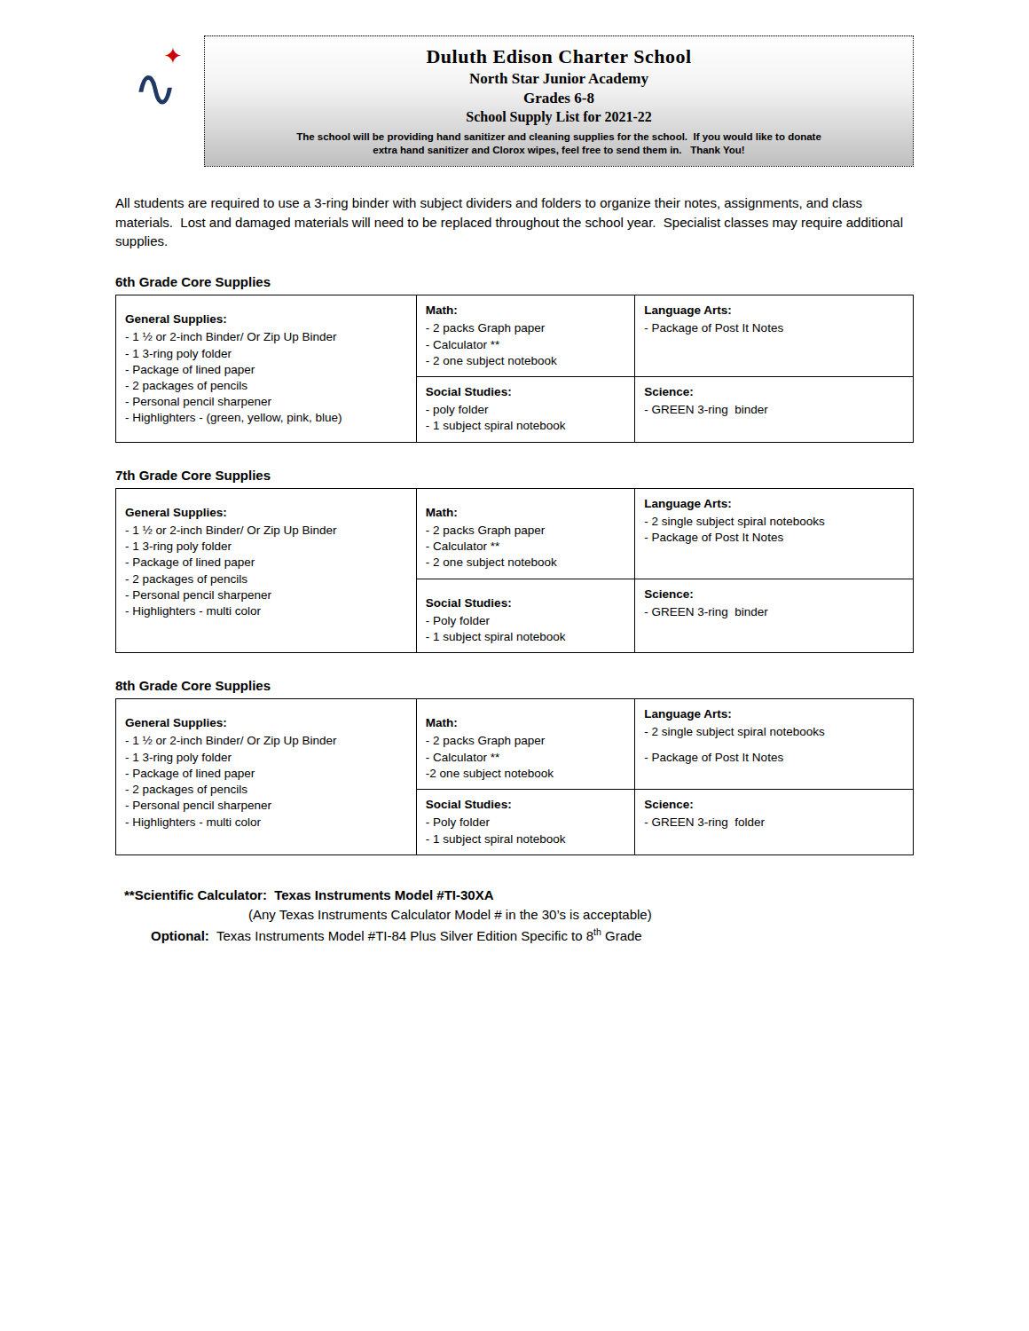✦ ∿
Duluth Edison Charter School
North Star Junior Academy
Grades 6-8
School Supply List for 2021-22
The school will be providing hand sanitizer and cleaning supplies for the school. If you would like to donate
extra hand sanitizer and Clorox wipes, feel free to send them in. Thank You!
All students are required to use a 3-ring binder with subject dividers and folders to organize their notes, assignments, and class materials. Lost and damaged materials will need to be replaced throughout the school year. Specialist classes may require additional supplies.
6th Grade Core Supplies
| General Supplies: - 1 ½ or 2-inch Binder/ Or Zip Up Binder - 1 3-ring poly folder - Package of lined paper - 2 packages of pencils - Personal pencil sharpener - Highlighters - (green, yellow, pink, blue) | Math: - 2 packs Graph paper - Calculator ** - 2 one subject notebook | Language Arts: - Package of Post It Notes |
| Social Studies: - poly folder - 1 subject spiral notebook | Science: - GREEN 3-ring binder |
7th Grade Core Supplies
| General Supplies: - 1 ½ or 2-inch Binder/ Or Zip Up Binder - 1 3-ring poly folder - Package of lined paper - 2 packages of pencils - Personal pencil sharpener - Highlighters - multi color | Math: - 2 packs Graph paper - Calculator ** - 2 one subject notebook | Language Arts: - 2 single subject spiral notebooks - Package of Post It Notes |
| Social Studies: - Poly folder - 1 subject spiral notebook | Science: - GREEN 3-ring binder |
8th Grade Core Supplies
| General Supplies: - 1 ½ or 2-inch Binder/ Or Zip Up Binder - 1 3-ring poly folder - Package of lined paper - 2 packages of pencils - Personal pencil sharpener - Highlighters - multi color | Math: - 2 packs Graph paper - Calculator ** -2 one subject notebook | Language Arts: - 2 single subject spiral notebooks - Package of Post It Notes |
| Social Studies: - Poly folder - 1 subject spiral notebook | Science: - GREEN 3-ring folder |
**Scientific Calculator: Texas Instruments Model #TI-30XA
(Any Texas Instruments Calculator Model # in the 30’s is acceptable)
Optional: Texas Instruments Model #TI-84 Plus Silver Edition Specific to 8th Grade